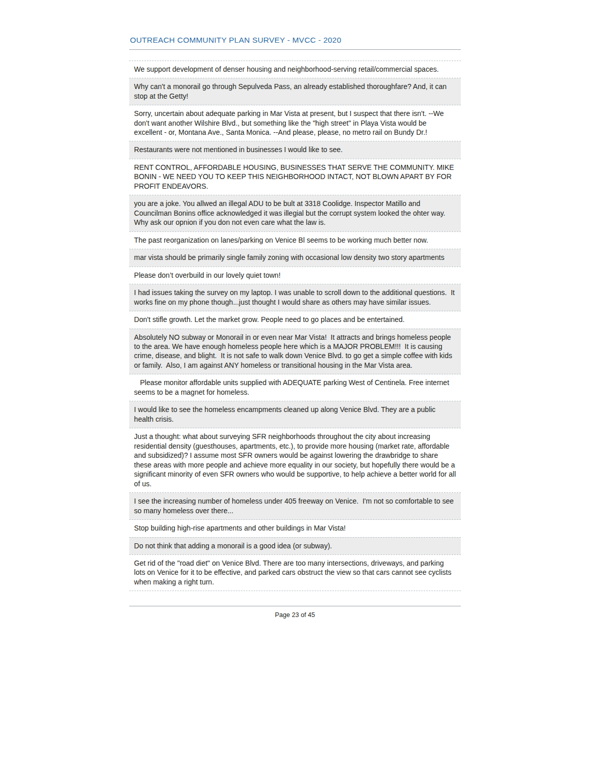OUTREACH COMMUNITY PLAN SURVEY - MVCC - 2020
| We support development of denser housing and neighborhood-serving retail/commercial spaces. |
| Why can't a monorail go through Sepulveda Pass, an already established thoroughfare? And, it can stop at the Getty! |
| Sorry, uncertain about adequate parking in Mar Vista at present, but I suspect that there isn't. --We don't want another Wilshire Blvd., but something like the "high street" in Playa Vista would be excellent - or, Montana Ave., Santa Monica. --And please, please, no metro rail on Bundy Dr.! |
| Restaurants were not mentioned in businesses I would like to see. |
| RENT CONTROL, AFFORDABLE HOUSING, BUSINESSES THAT SERVE THE COMMUNITY. MIKE BONIN - WE NEED YOU TO KEEP THIS NEIGHBORHOOD INTACT, NOT BLOWN APART BY FOR PROFIT ENDEAVORS. |
| you are a joke. You allwed an illegal ADU to be bult at 3318 Coolidge. Inspector Matillo and Councilman Bonins office acknowledged it was illegial but the corrupt system looked the ohter way. Why ask our opnion if you don not even care what the law is. |
| The past reorganization on lanes/parking on Venice Bl seems to be working much better now. |
| mar vista should be primarily single family zoning with occasional low density two story apartments |
| Please don’t overbuild in our lovely quiet town! |
| I had issues taking the survey on my laptop. I was unable to scroll down to the additional questions. It works fine on my phone though...just thought I would share as others may have similar issues. |
| Don't stifle growth. Let the market grow. People need to go places and be entertained. |
| Absolutely NO subway or Monorail in or even near Mar Vista! It attracts and brings homeless people to the area. We have enough homeless people here which is a MAJOR PROBLEM!!! It is causing crime, disease, and blight. It is not safe to walk down Venice Blvd. to go get a simple coffee with kids or family. Also, I am against ANY homeless or transitional housing in the Mar Vista area. |
| Please monitor affordable units supplied with ADEQUATE parking West of Centinela. Free internet seems to be a magnet for homeless. |
| I would like to see the homeless encampments cleaned up along Venice Blvd. They are a public health crisis. |
| Just a thought: what about surveying SFR neighborhoods throughout the city about increasing residential density (guesthouses, apartments, etc.), to provide more housing (market rate, affordable and subsidized)? I assume most SFR owners would be against lowering the drawbridge to share these areas with more people and achieve more equality in our society, but hopefully there would be a significant minority of even SFR owners who would be supportive, to help achieve a better world for all of us. |
| I see the increasing number of homeless under 405 freeway on Venice. I'm not so comfortable to see so many homeless over there... |
| Stop building high-rise apartments and other buildings in Mar Vista! |
| Do not think that adding a monorail is a good idea (or subway). |
| Get rid of the "road diet" on Venice Blvd. There are too many intersections, driveways, and parking lots on Venice for it to be effective, and parked cars obstruct the view so that cars cannot see cyclists when making a right turn. |
Page 23 of 45